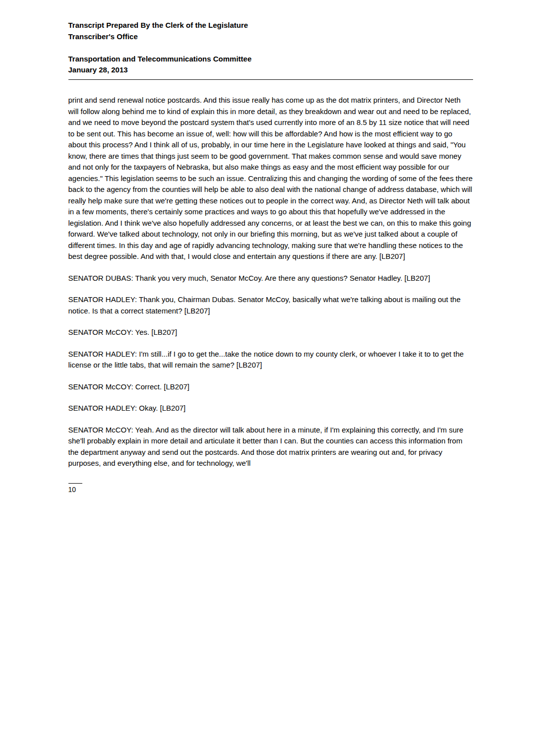Transcript Prepared By the Clerk of the Legislature
Transcriber's Office
Transportation and Telecommunications Committee
January 28, 2013
print and send renewal notice postcards. And this issue really has come up as the dot matrix printers, and Director Neth will follow along behind me to kind of explain this in more detail, as they breakdown and wear out and need to be replaced, and we need to move beyond the postcard system that's used currently into more of an 8.5 by 11 size notice that will need to be sent out. This has become an issue of, well: how will this be affordable? And how is the most efficient way to go about this process? And I think all of us, probably, in our time here in the Legislature have looked at things and said, "You know, there are times that things just seem to be good government. That makes common sense and would save money and not only for the taxpayers of Nebraska, but also make things as easy and the most efficient way possible for our agencies." This legislation seems to be such an issue. Centralizing this and changing the wording of some of the fees there back to the agency from the counties will help be able to also deal with the national change of address database, which will really help make sure that we're getting these notices out to people in the correct way. And, as Director Neth will talk about in a few moments, there's certainly some practices and ways to go about this that hopefully we've addressed in the legislation. And I think we've also hopefully addressed any concerns, or at least the best we can, on this to make this going forward. We've talked about technology, not only in our briefing this morning, but as we've just talked about a couple of different times. In this day and age of rapidly advancing technology, making sure that we're handling these notices to the best degree possible. And with that, I would close and entertain any questions if there are any. [LB207]
SENATOR DUBAS: Thank you very much, Senator McCoy. Are there any questions? Senator Hadley. [LB207]
SENATOR HADLEY: Thank you, Chairman Dubas. Senator McCoy, basically what we're talking about is mailing out the notice. Is that a correct statement? [LB207]
SENATOR McCOY: Yes. [LB207]
SENATOR HADLEY: I'm still...if I go to get the...take the notice down to my county clerk, or whoever I take it to to get the license or the little tabs, that will remain the same? [LB207]
SENATOR McCOY: Correct. [LB207]
SENATOR HADLEY: Okay. [LB207]
SENATOR McCOY: Yeah. And as the director will talk about here in a minute, if I'm explaining this correctly, and I'm sure she'll probably explain in more detail and articulate it better than I can. But the counties can access this information from the department anyway and send out the postcards. And those dot matrix printers are wearing out and, for privacy purposes, and everything else, and for technology, we'll
10